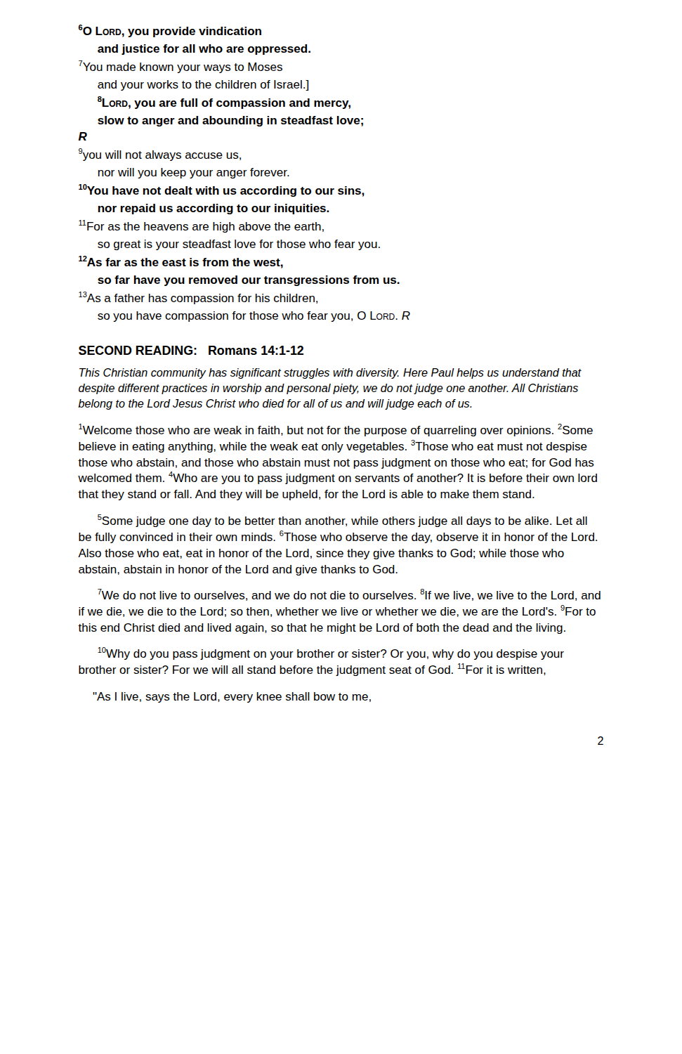6O Lord, you provide vindication
and justice for all who are oppressed.
7You made known your ways to Moses
and your works to the children of Israel.]
8Lord, you are full of compassion and mercy,
slow to anger and abounding in steadfast love; R
9you will not always accuse us,
nor will you keep your anger forever.
10You have not dealt with us according to our sins,
nor repaid us according to our iniquities.
11For as the heavens are high above the earth,
so great is your steadfast love for those who fear you.
12As far as the east is from the west,
so far have you removed our transgressions from us.
13As a father has compassion for his children,
so you have compassion for those who fear you, O Lord. R
SECOND READING: Romans 14:1-12
This Christian community has significant struggles with diversity. Here Paul helps us understand that despite different practices in worship and personal piety, we do not judge one another. All Christians belong to the Lord Jesus Christ who died for all of us and will judge each of us.
1Welcome those who are weak in faith, but not for the purpose of quarreling over opinions. 2Some believe in eating anything, while the weak eat only vegetables. 3Those who eat must not despise those who abstain, and those who abstain must not pass judgment on those who eat; for God has welcomed them. 4Who are you to pass judgment on servants of another? It is before their own lord that they stand or fall. And they will be upheld, for the Lord is able to make them stand.
5Some judge one day to be better than another, while others judge all days to be alike. Let all be fully convinced in their own minds. 6Those who observe the day, observe it in honor of the Lord. Also those who eat, eat in honor of the Lord, since they give thanks to God; while those who abstain, abstain in honor of the Lord and give thanks to God.
7We do not live to ourselves, and we do not die to ourselves. 8If we live, we live to the Lord, and if we die, we die to the Lord; so then, whether we live or whether we die, we are the Lord's. 9For to this end Christ died and lived again, so that he might be Lord of both the dead and the living.
10Why do you pass judgment on your brother or sister? Or you, why do you despise your brother or sister? For we will all stand before the judgment seat of God. 11For it is written,
"As I live, says the Lord, every knee shall bow to me,
2